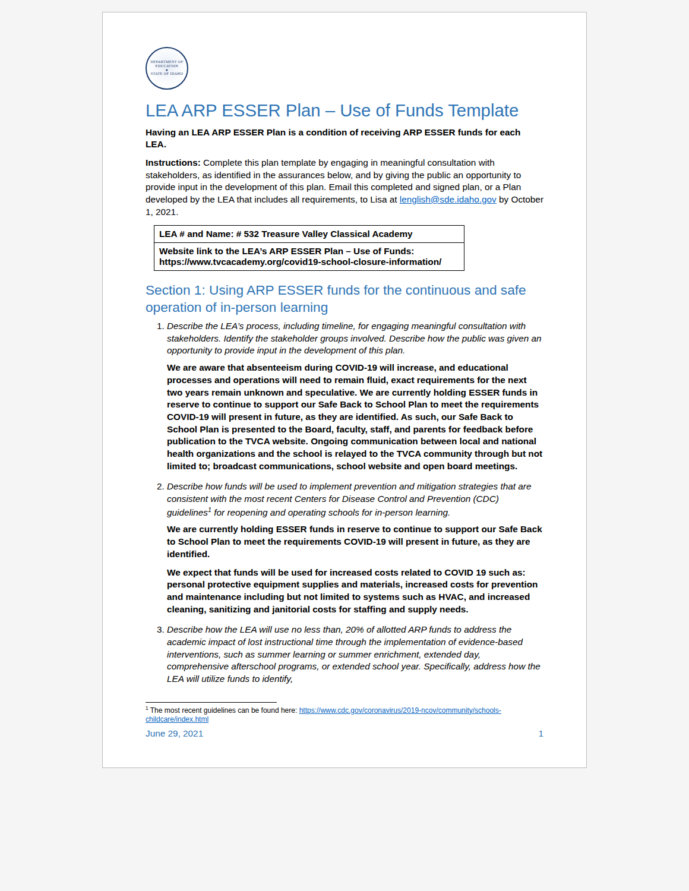DEPARTMENT OF EDUCATION ★ STATE OF IDAHO
LEA ARP ESSER Plan – Use of Funds Template
Having an LEA ARP ESSER Plan is a condition of receiving ARP ESSER funds for each LEA.
Instructions: Complete this plan template by engaging in meaningful consultation with stakeholders, as identified in the assurances below, and by giving the public an opportunity to provide input in the development of this plan. Email this completed and signed plan, or a Plan developed by the LEA that includes all requirements, to Lisa at lenglish@sde.idaho.gov by October 1, 2021.
| LEA # and Name: # 532 Treasure Valley Classical Academy |
| Website link to the LEA’s ARP ESSER Plan – Use of Funds: https://www.tvcacademy.org/covid19-school-closure-information/ |
Section 1: Using ARP ESSER funds for the continuous and safe operation of in-person learning
Describe the LEA’s process, including timeline, for engaging meaningful consultation with stakeholders. Identify the stakeholder groups involved. Describe how the public was given an opportunity to provide input in the development of this plan.
We are aware that absenteeism during COVID-19 will increase, and educational processes and operations will need to remain fluid, exact requirements for the next two years remain unknown and speculative. We are currently holding ESSER funds in reserve to continue to support our Safe Back to School Plan to meet the requirements COVID-19 will present in future, as they are identified. As such, our Safe Back to School Plan is presented to the Board, faculty, staff, and parents for feedback before publication to the TVCA website. Ongoing communication between local and national health organizations and the school is relayed to the TVCA community through but not limited to; broadcast communications, school website and open board meetings.
Describe how funds will be used to implement prevention and mitigation strategies that are consistent with the most recent Centers for Disease Control and Prevention (CDC) guidelines1 for reopening and operating schools for in-person learning.
We are currently holding ESSER funds in reserve to continue to support our Safe Back to School Plan to meet the requirements COVID-19 will present in future, as they are identified.
We expect that funds will be used for increased costs related to COVID 19 such as: personal protective equipment supplies and materials, increased costs for prevention and maintenance including but not limited to systems such as HVAC, and increased cleaning, sanitizing and janitorial costs for staffing and supply needs.
Describe how the LEA will use no less than, 20% of allotted ARP funds to address the academic impact of lost instructional time through the implementation of evidence-based interventions, such as summer learning or summer enrichment, extended day, comprehensive afterschool programs, or extended school year. Specifically, address how the LEA will utilize funds to identify,
1 The most recent guidelines can be found here: https://www.cdc.gov/coronavirus/2019-ncov/community/schools-childcare/index.html
June 29, 2021 1